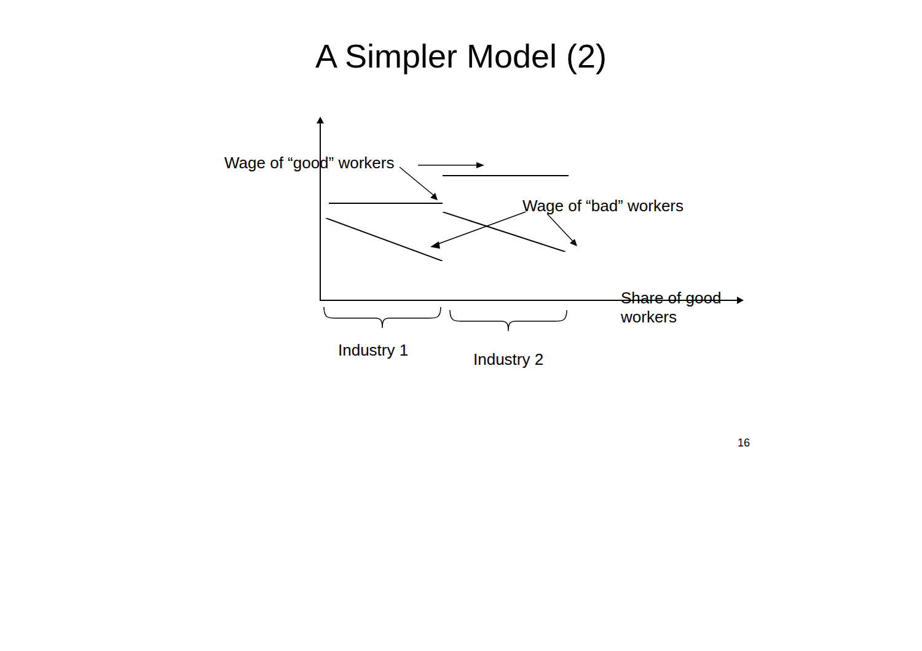A Simpler Model (2)
Wage of “good” workers
Wage of “bad” workers
Share of good
workers
Industry 1
Industry 2
16